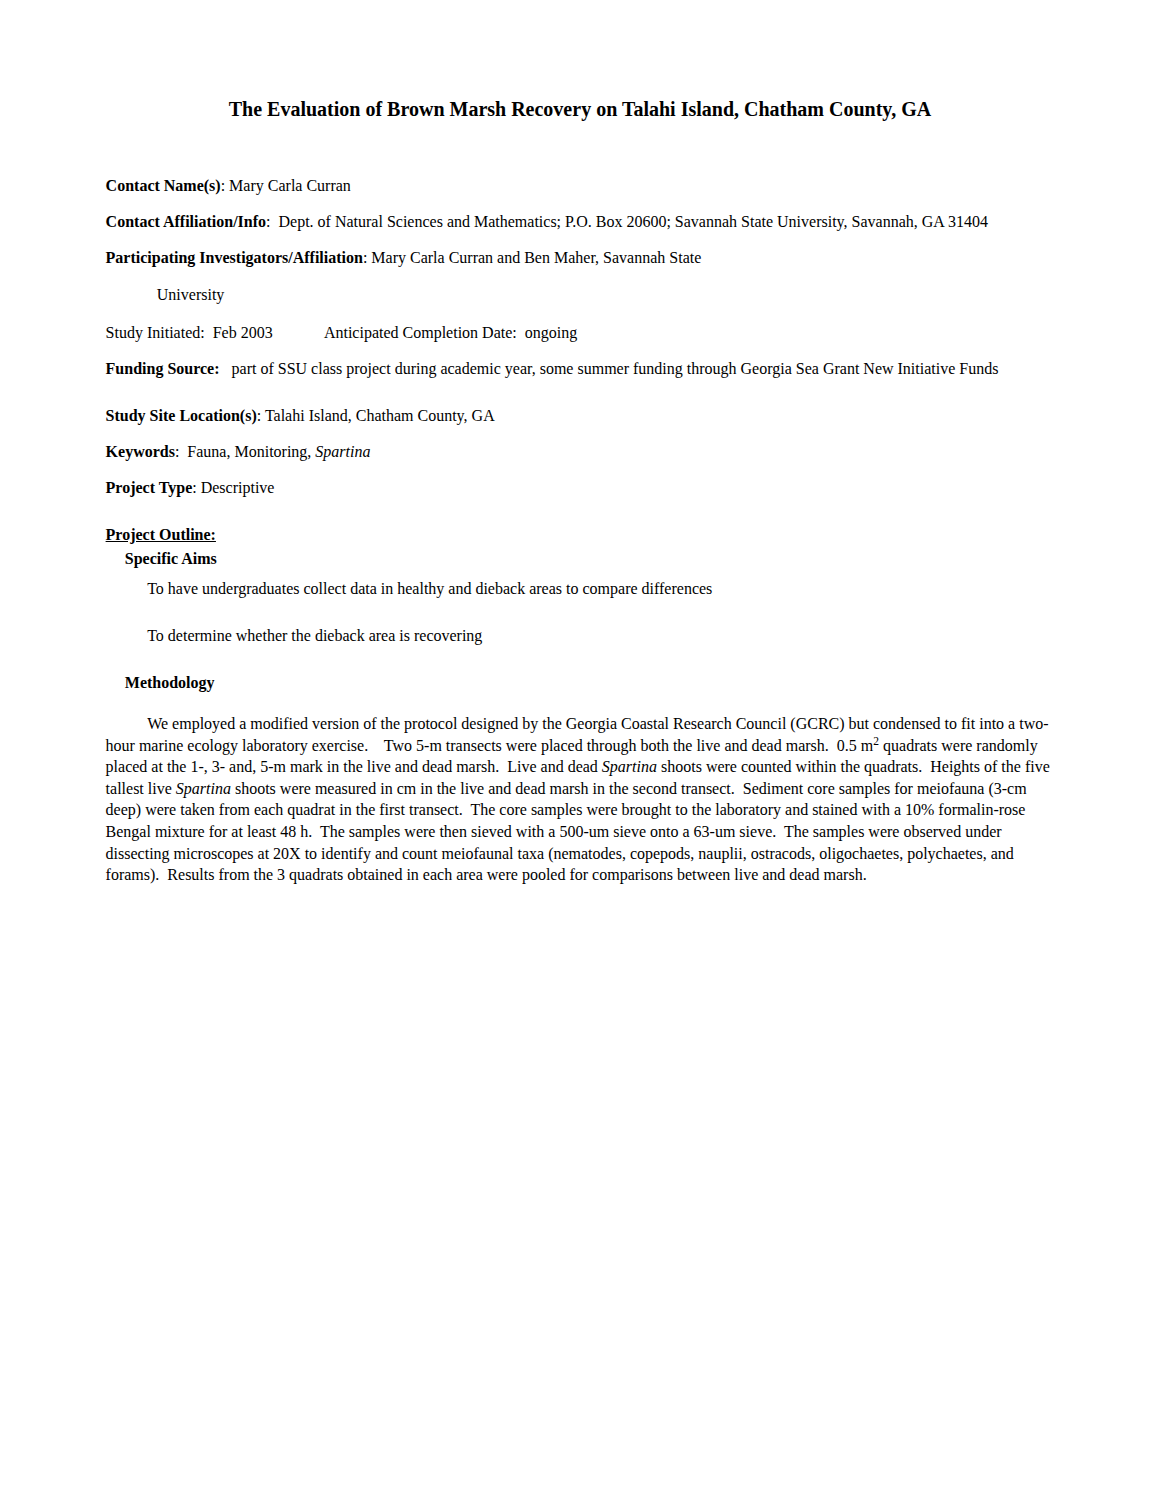The Evaluation of Brown Marsh Recovery on Talahi Island, Chatham County, GA
Contact Name(s): Mary Carla Curran
Contact Affiliation/Info: Dept. of Natural Sciences and Mathematics; P.O. Box 20600; Savannah State University, Savannah, GA 31404
Participating Investigators/Affiliation: Mary Carla Curran and Ben Maher, Savannah State
University
Study Initiated: Feb 2003 Anticipated Completion Date: ongoing
Funding Source: part of SSU class project during academic year, some summer funding through Georgia Sea Grant New Initiative Funds
Study Site Location(s): Talahi Island, Chatham County, GA
Keywords: Fauna, Monitoring, Spartina
Project Type: Descriptive
Project Outline:
Specific Aims
To have undergraduates collect data in healthy and dieback areas to compare differences
To determine whether the dieback area is recovering
Methodology
We employed a modified version of the protocol designed by the Georgia Coastal Research Council (GCRC) but condensed to fit into a two-hour marine ecology laboratory exercise. Two 5-m transects were placed through both the live and dead marsh. 0.5 m2 quadrats were randomly placed at the 1-, 3- and, 5-m mark in the live and dead marsh. Live and dead Spartina shoots were counted within the quadrats. Heights of the five tallest live Spartina shoots were measured in cm in the live and dead marsh in the second transect. Sediment core samples for meiofauna (3-cm deep) were taken from each quadrat in the first transect. The core samples were brought to the laboratory and stained with a 10% formalin-rose Bengal mixture for at least 48 h. The samples were then sieved with a 500-um sieve onto a 63-um sieve. The samples were observed under dissecting microscopes at 20X to identify and count meiofaunal taxa (nematodes, copepods, nauplii, ostracods, oligochaetes, polychaetes, and forams). Results from the 3 quadrats obtained in each area were pooled for comparisons between live and dead marsh.